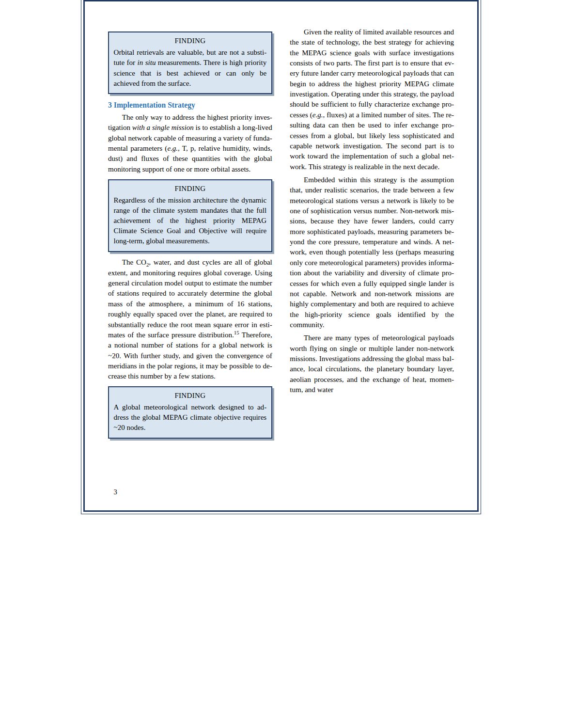FINDING
Orbital retrievals are valuable, but are not a substitute for in situ measurements. There is high priority science that is best achieved or can only be achieved from the surface.
3 Implementation Strategy
The only way to address the highest priority investigation with a single mission is to establish a long-lived global network capable of measuring a variety of fundamental parameters (e.g., T, p, relative humidity, winds, dust) and fluxes of these quantities with the global monitoring support of one or more orbital assets.
FINDING
Regardless of the mission architecture the dynamic range of the climate system mandates that the full achievement of the highest priority MEPAG Climate Science Goal and Objective will require long-term, global measurements.
The CO2, water, and dust cycles are all of global extent, and monitoring requires global coverage. Using general circulation model output to estimate the number of stations required to accurately determine the global mass of the atmosphere, a minimum of 16 stations, roughly equally spaced over the planet, are required to substantially reduce the root mean square error in estimates of the surface pressure distribution.15 Therefore, a notional number of stations for a global network is ~20. With further study, and given the convergence of meridians in the polar regions, it may be possible to decrease this number by a few stations.
FINDING
A global meteorological network designed to address the global MEPAG climate objective requires ~20 nodes.
Given the reality of limited available resources and the state of technology, the best strategy for achieving the MEPAG science goals with surface investigations consists of two parts. The first part is to ensure that every future lander carry meteorological payloads that can begin to address the highest priority MEPAG climate investigation. Operating under this strategy, the payload should be sufficient to fully characterize exchange processes (e.g., fluxes) at a limited number of sites. The resulting data can then be used to infer exchange processes from a global, but likely less sophisticated and capable network investigation. The second part is to work toward the implementation of such a global network. This strategy is realizable in the next decade.
Embedded within this strategy is the assumption that, under realistic scenarios, the trade between a few meteorological stations versus a network is likely to be one of sophistication versus number. Non-network missions, because they have fewer landers, could carry more sophisticated payloads, measuring parameters beyond the core pressure, temperature and winds. A network, even though potentially less (perhaps measuring only core meteorological parameters) provides information about the variability and diversity of climate processes for which even a fully equipped single lander is not capable. Network and non-network missions are highly complementary and both are required to achieve the high-priority science goals identified by the community.
There are many types of meteorological payloads worth flying on single or multiple lander non-network missions. Investigations addressing the global mass balance, local circulations, the planetary boundary layer, aeolian processes, and the exchange of heat, momentum, and water
3